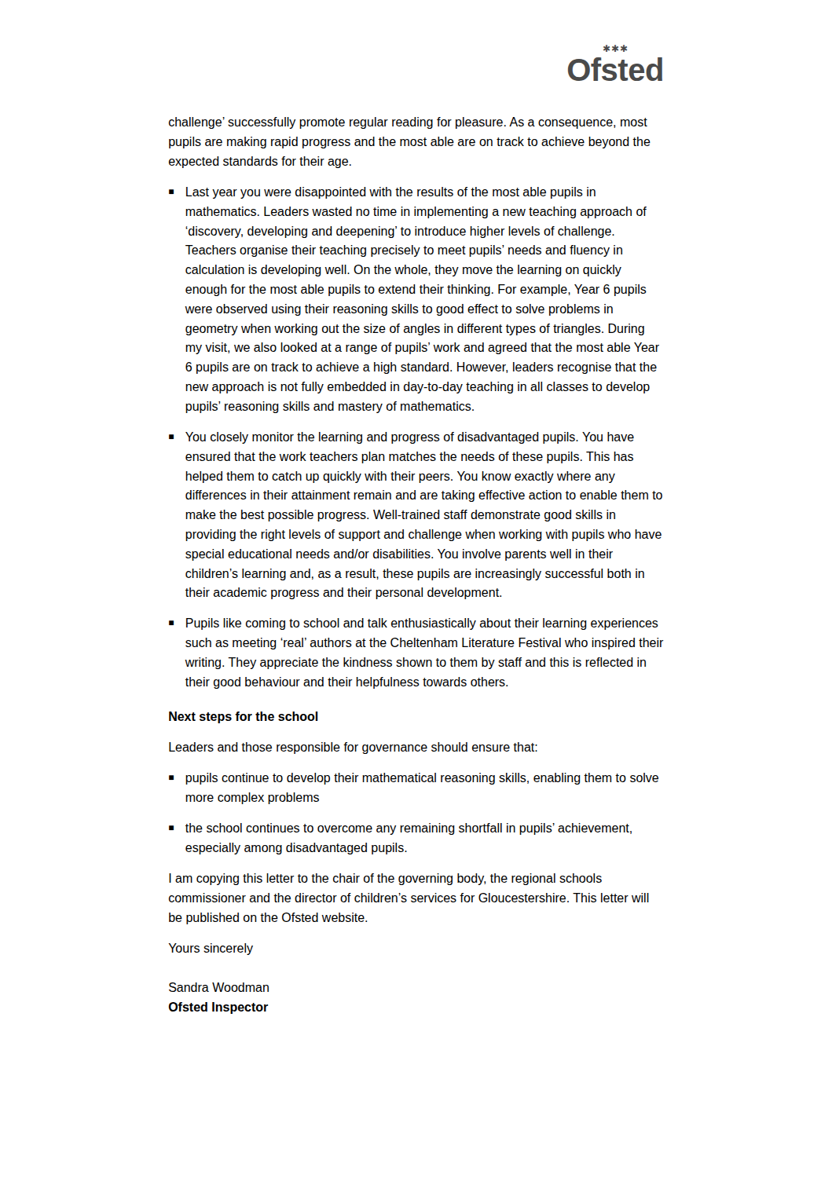✱✱✱
Ofsted
challenge’ successfully promote regular reading for pleasure. As a consequence, most pupils are making rapid progress and the most able are on track to achieve beyond the expected standards for their age.
Last year you were disappointed with the results of the most able pupils in mathematics. Leaders wasted no time in implementing a new teaching approach of ‘discovery, developing and deepening’ to introduce higher levels of challenge. Teachers organise their teaching precisely to meet pupils’ needs and fluency in calculation is developing well. On the whole, they move the learning on quickly enough for the most able pupils to extend their thinking. For example, Year 6 pupils were observed using their reasoning skills to good effect to solve problems in geometry when working out the size of angles in different types of triangles. During my visit, we also looked at a range of pupils’ work and agreed that the most able Year 6 pupils are on track to achieve a high standard. However, leaders recognise that the new approach is not fully embedded in day-to-day teaching in all classes to develop pupils’ reasoning skills and mastery of mathematics.
You closely monitor the learning and progress of disadvantaged pupils. You have ensured that the work teachers plan matches the needs of these pupils. This has helped them to catch up quickly with their peers. You know exactly where any differences in their attainment remain and are taking effective action to enable them to make the best possible progress. Well-trained staff demonstrate good skills in providing the right levels of support and challenge when working with pupils who have special educational needs and/or disabilities. You involve parents well in their children’s learning and, as a result, these pupils are increasingly successful both in their academic progress and their personal development.
Pupils like coming to school and talk enthusiastically about their learning experiences such as meeting ‘real’ authors at the Cheltenham Literature Festival who inspired their writing. They appreciate the kindness shown to them by staff and this is reflected in their good behaviour and their helpfulness towards others.
Next steps for the school
Leaders and those responsible for governance should ensure that:
pupils continue to develop their mathematical reasoning skills, enabling them to solve more complex problems
the school continues to overcome any remaining shortfall in pupils’ achievement, especially among disadvantaged pupils.
I am copying this letter to the chair of the governing body, the regional schools commissioner and the director of children’s services for Gloucestershire. This letter will be published on the Ofsted website.
Yours sincerely
Sandra Woodman
Ofsted Inspector